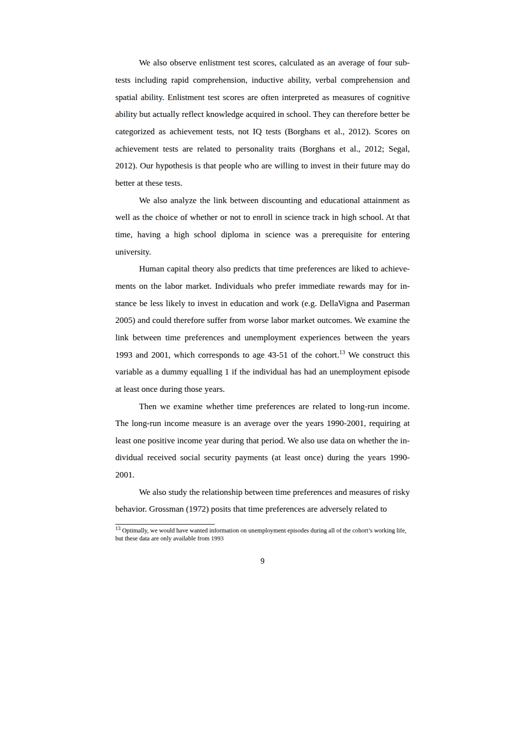We also observe enlistment test scores, calculated as an average of four sub-tests including rapid comprehension, inductive ability, verbal comprehension and spatial ability. Enlistment test scores are often interpreted as measures of cognitive ability but actually reflect knowledge acquired in school. They can therefore better be categorized as achievement tests, not IQ tests (Borghans et al., 2012). Scores on achievement tests are related to personality traits (Borghans et al., 2012; Segal, 2012). Our hypothesis is that people who are willing to invest in their future may do better at these tests.
We also analyze the link between discounting and educational attainment as well as the choice of whether or not to enroll in science track in high school. At that time, having a high school diploma in science was a prerequisite for entering university.
Human capital theory also predicts that time preferences are liked to achievements on the labor market. Individuals who prefer immediate rewards may for instance be less likely to invest in education and work (e.g. DellaVigna and Paserman 2005) and could therefore suffer from worse labor market outcomes. We examine the link between time preferences and unemployment experiences between the years 1993 and 2001, which corresponds to age 43-51 of the cohort.13 We construct this variable as a dummy equalling 1 if the individual has had an unemployment episode at least once during those years.
Then we examine whether time preferences are related to long-run income. The long-run income measure is an average over the years 1990-2001, requiring at least one positive income year during that period. We also use data on whether the individual received social security payments (at least once) during the years 1990-2001.
We also study the relationship between time preferences and measures of risky behavior. Grossman (1972) posits that time preferences are adversely related to
13 Optimally, we would have wanted information on unemployment episodes during all of the cohort’s working life, but these data are only available from 1993
9